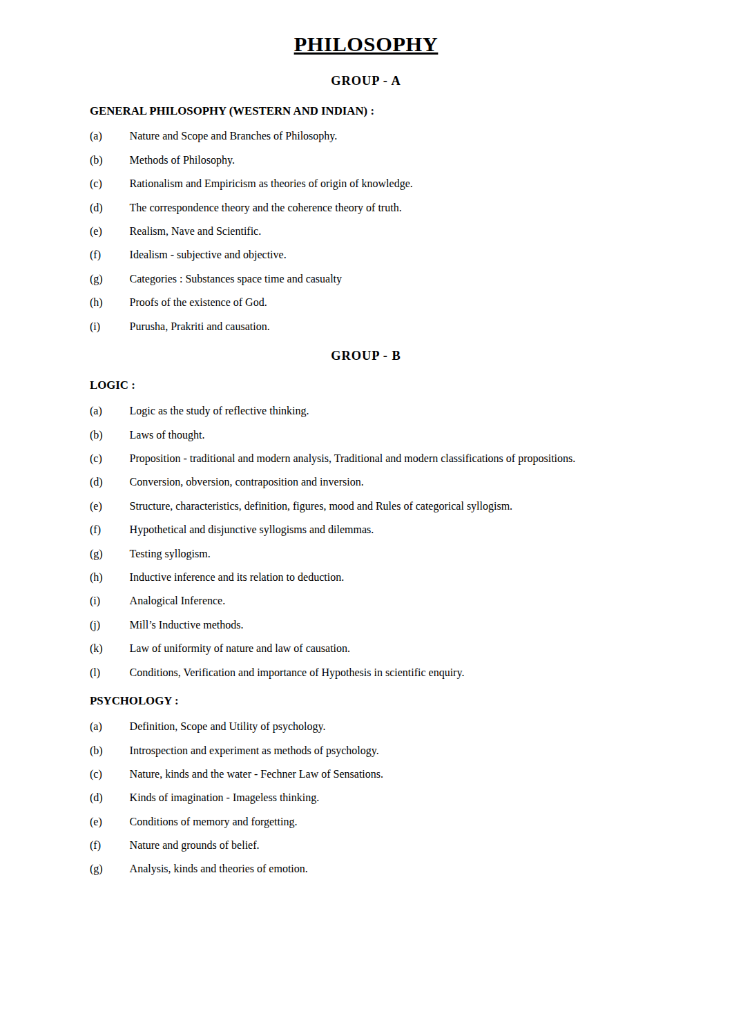PHILOSOPHY
GROUP - A
GENERAL PHILOSOPHY (WESTERN AND INDIAN) :
Nature and Scope and Branches of Philosophy.
Methods of Philosophy.
Rationalism and Empiricism as theories of origin of knowledge.
The correspondence theory and the coherence theory of truth.
Realism, Nave and Scientific.
Idealism - subjective and objective.
Categories : Substances space time and casualty
Proofs of the existence of God.
Purusha, Prakriti and causation.
GROUP - B
LOGIC :
Logic as the study of reflective thinking.
Laws of thought.
Proposition - traditional and modern analysis, Traditional and modern classifications of propositions.
Conversion, obversion, contraposition and inversion.
Structure, characteristics, definition, figures, mood and Rules of categorical syllogism.
Hypothetical and disjunctive syllogisms and dilemmas.
Testing syllogism.
Inductive inference and its relation to deduction.
Analogical Inference.
Mill’s Inductive methods.
Law of uniformity of nature and law of causation.
Conditions, Verification and importance of Hypothesis in scientific enquiry.
PSYCHOLOGY :
Definition, Scope and Utility of psychology.
Introspection and experiment as methods of psychology.
Nature, kinds and the water - Fechner Law of Sensations.
Kinds of imagination - Imageless thinking.
Conditions of memory and forgetting.
Nature and grounds of belief.
Analysis, kinds and theories of emotion.